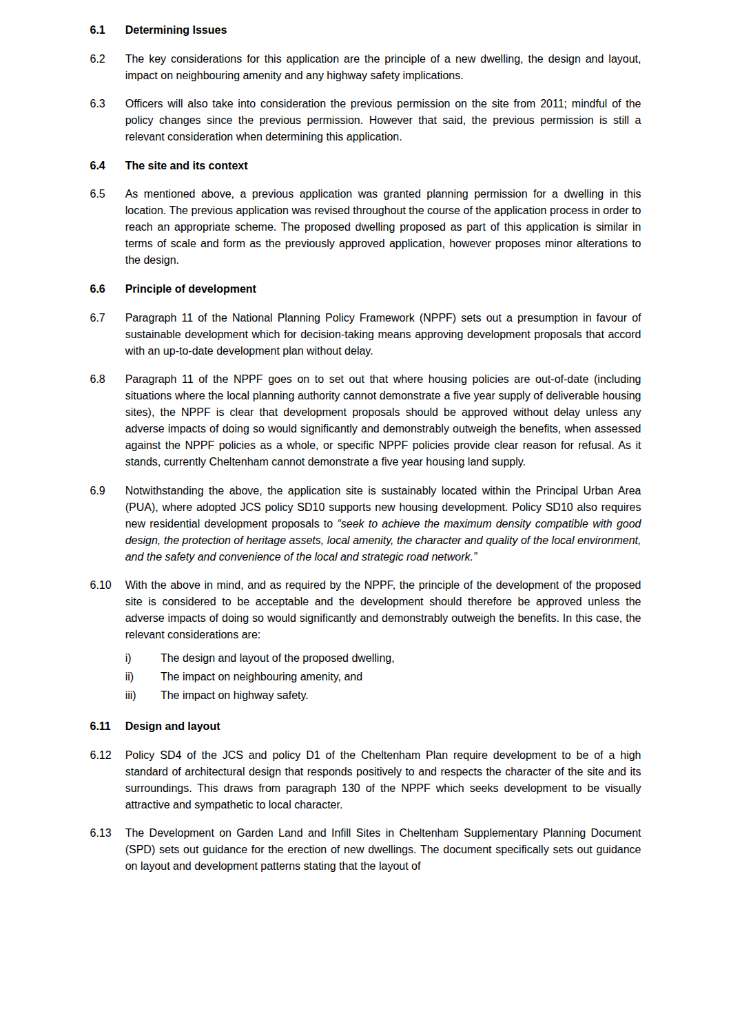6.1
Determining Issues
6.2
The key considerations for this application are the principle of a new dwelling, the design and layout, impact on neighbouring amenity and any highway safety implications.
6.3
Officers will also take into consideration the previous permission on the site from 2011; mindful of the policy changes since the previous permission. However that said, the previous permission is still a relevant consideration when determining this application.
6.4
The site and its context
6.5
As mentioned above, a previous application was granted planning permission for a dwelling in this location. The previous application was revised throughout the course of the application process in order to reach an appropriate scheme. The proposed dwelling proposed as part of this application is similar in terms of scale and form as the previously approved application, however proposes minor alterations to the design.
6.6
Principle of development
6.7
Paragraph 11 of the National Planning Policy Framework (NPPF) sets out a presumption in favour of sustainable development which for decision-taking means approving development proposals that accord with an up-to-date development plan without delay.
6.8
Paragraph 11 of the NPPF goes on to set out that where housing policies are out-of-date (including situations where the local planning authority cannot demonstrate a five year supply of deliverable housing sites), the NPPF is clear that development proposals should be approved without delay unless any adverse impacts of doing so would significantly and demonstrably outweigh the benefits, when assessed against the NPPF policies as a whole, or specific NPPF policies provide clear reason for refusal. As it stands, currently Cheltenham cannot demonstrate a five year housing land supply.
6.9
Notwithstanding the above, the application site is sustainably located within the Principal Urban Area (PUA), where adopted JCS policy SD10 supports new housing development. Policy SD10 also requires new residential development proposals to “seek to achieve the maximum density compatible with good design, the protection of heritage assets, local amenity, the character and quality of the local environment, and the safety and convenience of the local and strategic road network.”
6.10
With the above in mind, and as required by the NPPF, the principle of the development of the proposed site is considered to be acceptable and the development should therefore be approved unless the adverse impacts of doing so would significantly and demonstrably outweigh the benefits. In this case, the relevant considerations are:
i) The design and layout of the proposed dwelling,
ii) The impact on neighbouring amenity, and
iii) The impact on highway safety.
6.11
Design and layout
6.12
Policy SD4 of the JCS and policy D1 of the Cheltenham Plan require development to be of a high standard of architectural design that responds positively to and respects the character of the site and its surroundings. This draws from paragraph 130 of the NPPF which seeks development to be visually attractive and sympathetic to local character.
6.13
The Development on Garden Land and Infill Sites in Cheltenham Supplementary Planning Document (SPD) sets out guidance for the erection of new dwellings. The document specifically sets out guidance on layout and development patterns stating that the layout of